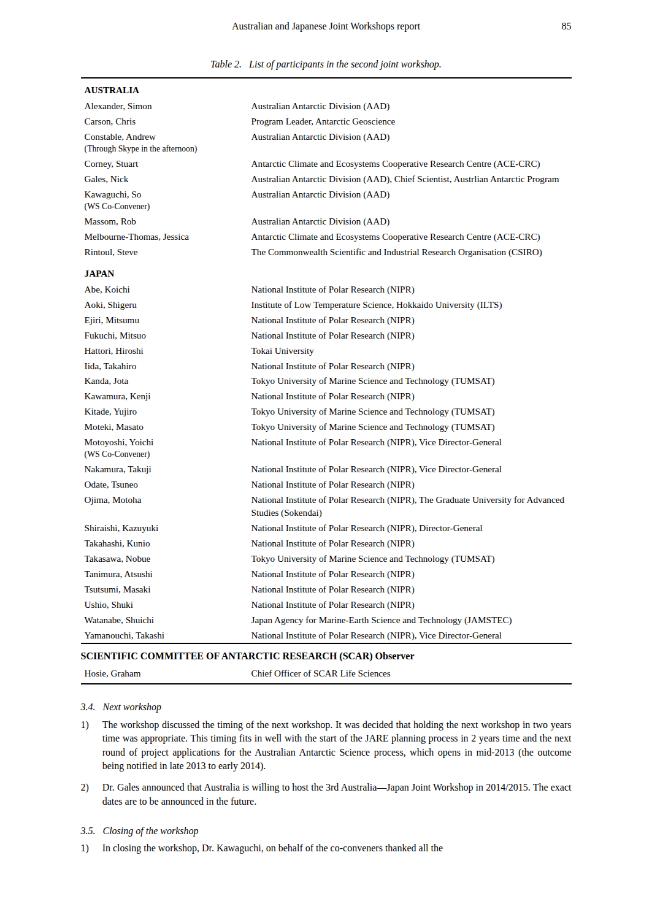Australian and Japanese Joint Workshops report 85
Table 2. List of participants in the second joint workshop.
| AUSTRALIA |
| Alexander, Simon | Australian Antarctic Division (AAD) |
| Carson, Chris | Program Leader, Antarctic Geoscience |
| Constable, Andrew (Through Skype in the afternoon) | Australian Antarctic Division (AAD) |
| Corney, Stuart | Antarctic Climate and Ecosystems Cooperative Research Centre (ACE-CRC) |
| Gales, Nick | Australian Antarctic Division (AAD), Chief Scientist, Austrlian Antarctic Program |
| Kawaguchi, So (WS Co-Convener) | Australian Antarctic Division (AAD) |
| Massom, Rob | Australian Antarctic Division (AAD) |
| Melbourne-Thomas, Jessica | Antarctic Climate and Ecosystems Cooperative Research Centre (ACE-CRC) |
| Rintoul, Steve | The Commonwealth Scientific and Industrial Research Organisation (CSIRO) |
| JAPAN |
| Abe, Koichi | National Institute of Polar Research (NIPR) |
| Aoki, Shigeru | Institute of Low Temperature Science, Hokkaido University (ILTS) |
| Ejiri, Mitsumu | National Institute of Polar Research (NIPR) |
| Fukuchi, Mitsuo | National Institute of Polar Research (NIPR) |
| Hattori, Hiroshi | Tokai University |
| Iida, Takahiro | National Institute of Polar Research (NIPR) |
| Kanda, Jota | Tokyo University of Marine Science and Technology (TUMSAT) |
| Kawamura, Kenji | National Institute of Polar Research (NIPR) |
| Kitade, Yujiro | Tokyo University of Marine Science and Technology (TUMSAT) |
| Moteki, Masato | Tokyo University of Marine Science and Technology (TUMSAT) |
| Motoyoshi, Yoichi (WS Co-Convener) | National Institute of Polar Research (NIPR), Vice Director-General |
| Nakamura, Takuji | National Institute of Polar Research (NIPR), Vice Director-General |
| Odate, Tsuneo | National Institute of Polar Research (NIPR) |
| Ojima, Motoha | National Institute of Polar Research (NIPR), The Graduate University for Advanced Studies (Sokendai) |
| Shiraishi, Kazuyuki | National Institute of Polar Research (NIPR), Director-General |
| Takahashi, Kunio | National Institute of Polar Research (NIPR) |
| Takasawa, Nobue | Tokyo University of Marine Science and Technology (TUMSAT) |
| Tanimura, Atsushi | National Institute of Polar Research (NIPR) |
| Tsutsumi, Masaki | National Institute of Polar Research (NIPR) |
| Ushio, Shuki | National Institute of Polar Research (NIPR) |
| Watanabe, Shuichi | Japan Agency for Marine-Earth Science and Technology (JAMSTEC) |
| Yamanouchi, Takashi | National Institute of Polar Research (NIPR), Vice Director-General |
SCIENTIFIC COMMITTEE OF ANTARCTIC RESEARCH (SCAR) Observer
| Hosie, Graham | Chief Officer of SCAR Life Sciences |
3.4. Next workshop
1) The workshop discussed the timing of the next workshop. It was decided that holding the next workshop in two years time was appropriate. This timing fits in well with the start of the JARE planning process in 2 years time and the next round of project applications for the Australian Antarctic Science process, which opens in mid-2013 (the outcome being notified in late 2013 to early 2014).
2) Dr. Gales announced that Australia is willing to host the 3rd Australia—Japan Joint Workshop in 2014/2015. The exact dates are to be announced in the future.
3.5. Closing of the workshop
1) In closing the workshop, Dr. Kawaguchi, on behalf of the co-conveners thanked all the